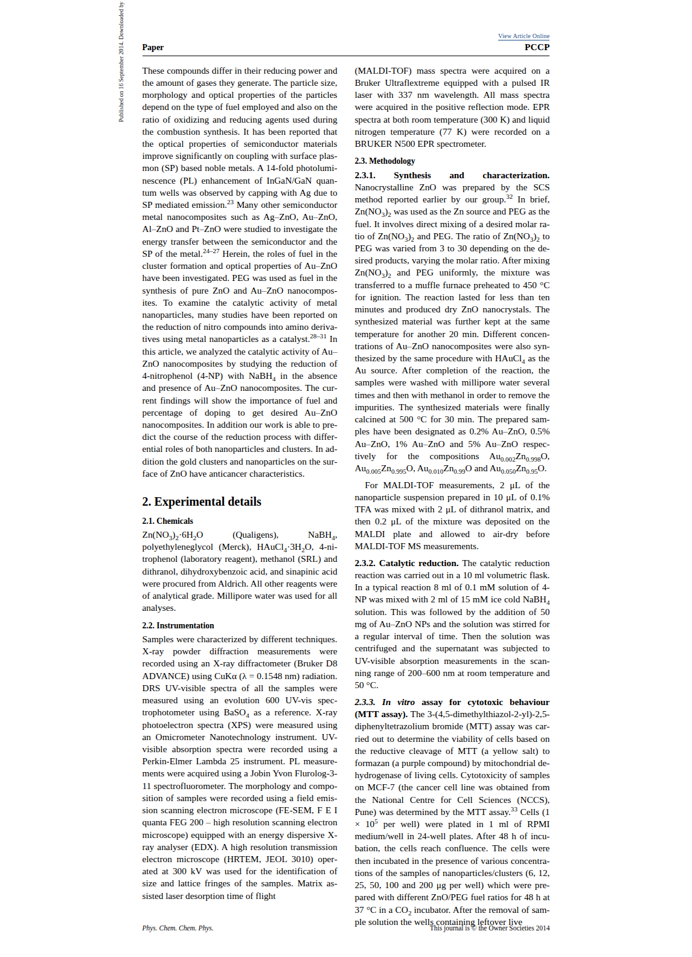View Article Online
Paper
PCCP
Published on 16 September 2014. Downloaded by University of Newcastle on 04/10/2014 10:02:57.
These compounds differ in their reducing power and the amount of gases they generate. The particle size, morphology and optical properties of the particles depend on the type of fuel employed and also on the ratio of oxidizing and reducing agents used during the combustion synthesis. It has been reported that the optical properties of semiconductor materials improve significantly on coupling with surface plasmon (SP) based noble metals. A 14-fold photoluminescence (PL) enhancement of InGaN/GaN quantum wells was observed by capping with Ag due to SP mediated emission.23 Many other semiconductor metal nanocomposites such as Ag–ZnO, Au–ZnO, Al–ZnO and Pt–ZnO were studied to investigate the energy transfer between the semiconductor and the SP of the metal.24–27 Herein, the roles of fuel in the cluster formation and optical properties of Au–ZnO have been investigated. PEG was used as fuel in the synthesis of pure ZnO and Au–ZnO nanocomposites. To examine the catalytic activity of metal nanoparticles, many studies have been reported on the reduction of nitro compounds into amino derivatives using metal nanoparticles as a catalyst.28–31 In this article, we analyzed the catalytic activity of Au–ZnO nanocomposites by studying the reduction of 4-nitrophenol (4-NP) with NaBH4 in the absence and presence of Au–ZnO nanocomposites. The current findings will show the importance of fuel and percentage of doping to get desired Au–ZnO nanocomposites. In addition our work is able to predict the course of the reduction process with differential roles of both nanoparticles and clusters. In addition the gold clusters and nanoparticles on the surface of ZnO have anticancer characteristics.
2. Experimental details
2.1. Chemicals
Zn(NO3)2·6H2O (Qualigens), NaBH4, polyethyleneglycol (Merck), HAuCl4·3H2O, 4-nitrophenol (laboratory reagent), methanol (SRL) and dithranol, dihydroxybenzoic acid, and sinapinic acid were procured from Aldrich. All other reagents were of analytical grade. Millipore water was used for all analyses.
2.2. Instrumentation
Samples were characterized by different techniques. X-ray powder diffraction measurements were recorded using an X-ray diffractometer (Bruker D8 ADVANCE) using CuKα (λ = 0.1548 nm) radiation. DRS UV-visible spectra of all the samples were measured using an evolution 600 UV-vis spectrophotometer using BaSO4 as a reference. X-ray photoelectron spectra (XPS) were measured using an Omicrometer Nanotechnology instrument. UV-visible absorption spectra were recorded using a Perkin-Elmer Lambda 25 instrument. PL measurements were acquired using a Jobin Yvon Flurolog-3-11 spectrofluorometer. The morphology and composition of samples were recorded using a field emission scanning electron microscope (FE-SEM, F E I quanta FEG 200 – high resolution scanning electron microscope) equipped with an energy dispersive X-ray analyser (EDX). A high resolution transmission electron microscope (HRTEM, JEOL 3010) operated at 300 kV was used for the identification of size and lattice fringes of the samples. Matrix assisted laser desorption time of flight
(MALDI-TOF) mass spectra were acquired on a Bruker Ultraflextreme equipped with a pulsed IR laser with 337 nm wavelength. All mass spectra were acquired in the positive reflection mode. EPR spectra at both room temperature (300 K) and liquid nitrogen temperature (77 K) were recorded on a BRUKER N500 EPR spectrometer.
2.3. Methodology
2.3.1. Synthesis and characterization. Nanocrystalline ZnO was prepared by the SCS method reported earlier by our group.32 In brief, Zn(NO3)2 was used as the Zn source and PEG as the fuel. It involves direct mixing of a desired molar ratio of Zn(NO3)2 and PEG. The ratio of Zn(NO3)2 to PEG was varied from 3 to 30 depending on the desired products, varying the molar ratio. After mixing Zn(NO3)2 and PEG uniformly, the mixture was transferred to a muffle furnace preheated to 450 °C for ignition. The reaction lasted for less than ten minutes and produced dry ZnO nanocrystals. The synthesized material was further kept at the same temperature for another 20 min. Different concentrations of Au–ZnO nanocomposites were also synthesized by the same procedure with HAuCl4 as the Au source. After completion of the reaction, the samples were washed with millipore water several times and then with methanol in order to remove the impurities. The synthesized materials were finally calcined at 500 °C for 30 min. The prepared samples have been designated as 0.2% Au–ZnO, 0.5% Au–ZnO, 1% Au–ZnO and 5% Au–ZnO respectively for the compositions Au0.002Zn0.998O, Au0.005Zn0.995O, Au0.010Zn0.99O and Au0.050Zn0.95O.
For MALDI-TOF measurements, 2 μL of the nanoparticle suspension prepared in 10 μL of 0.1% TFA was mixed with 2 μL of dithranol matrix, and then 0.2 μL of the mixture was deposited on the MALDI plate and allowed to air-dry before MALDI-TOF MS measurements.
2.3.2. Catalytic reduction. The catalytic reduction reaction was carried out in a 10 ml volumetric flask. In a typical reaction 8 ml of 0.1 mM solution of 4-NP was mixed with 2 ml of 15 mM ice cold NaBH4 solution. This was followed by the addition of 50 mg of Au–ZnO NPs and the solution was stirred for a regular interval of time. Then the solution was centrifuged and the supernatant was subjected to UV-visible absorption measurements in the scanning range of 200–600 nm at room temperature and 50 °C.
2.3.3. In vitro assay for cytotoxic behaviour (MTT assay). The 3-(4,5-dimethylthiazol-2-yl)-2,5-diphenyltetrazolium bromide (MTT) assay was carried out to determine the viability of cells based on the reductive cleavage of MTT (a yellow salt) to formazan (a purple compound) by mitochondrial dehydrogenase of living cells. Cytotoxicity of samples on MCF-7 (the cancer cell line was obtained from the National Centre for Cell Sciences (NCCS), Pune) was determined by the MTT assay.33 Cells (1 × 105 per well) were plated in 1 ml of RPMI medium/well in 24-well plates. After 48 h of incubation, the cells reach confluence. The cells were then incubated in the presence of various concentrations of the samples of nanoparticles/clusters (6, 12, 25, 50, 100 and 200 μg per well) which were prepared with different ZnO/PEG fuel ratios for 48 h at 37 °C in a CO2 incubator. After the removal of sample solution the wells containing leftover live
Phys. Chem. Chem. Phys.
This journal is © the Owner Societies 2014